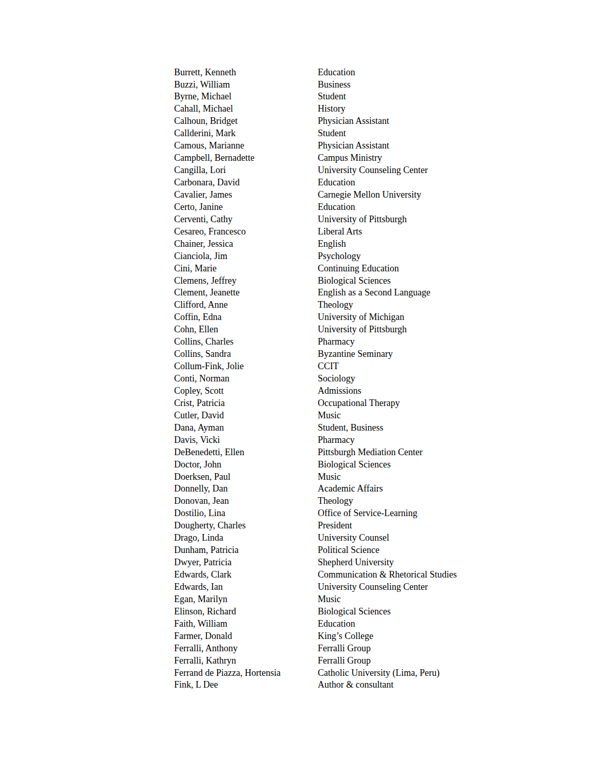| Burrett, Kenneth | Education |
| Buzzi, William | Business |
| Byrne, Michael | Student |
| Cahall, Michael | History |
| Calhoun, Bridget | Physician Assistant |
| Callderini, Mark | Student |
| Camous, Marianne | Physician Assistant |
| Campbell, Bernadette | Campus Ministry |
| Cangilla, Lori | University Counseling Center |
| Carbonara, David | Education |
| Cavalier, James | Carnegie Mellon University |
| Certo, Janine | Education |
| Cerventi, Cathy | University of Pittsburgh |
| Cesareo, Francesco | Liberal Arts |
| Chainer, Jessica | English |
| Cianciola, Jim | Psychology |
| Cini, Marie | Continuing Education |
| Clemens, Jeffrey | Biological Sciences |
| Clement, Jeanette | English as a Second Language |
| Clifford, Anne | Theology |
| Coffin, Edna | University of Michigan |
| Cohn, Ellen | University of Pittsburgh |
| Collins, Charles | Pharmacy |
| Collins, Sandra | Byzantine Seminary |
| Collum-Fink, Jolie | CCIT |
| Conti, Norman | Sociology |
| Copley, Scott | Admissions |
| Crist, Patricia | Occupational Therapy |
| Cutler, David | Music |
| Dana, Ayman | Student, Business |
| Davis, Vicki | Pharmacy |
| DeBenedetti, Ellen | Pittsburgh Mediation Center |
| Doctor, John | Biological Sciences |
| Doerksen, Paul | Music |
| Donnelly, Dan | Academic Affairs |
| Donovan, Jean | Theology |
| Dostilio, Lina | Office of Service-Learning |
| Dougherty, Charles | President |
| Drago, Linda | University Counsel |
| Dunham, Patricia | Political Science |
| Dwyer, Patricia | Shepherd University |
| Edwards, Clark | Communication & Rhetorical Studies |
| Edwards, Ian | University Counseling Center |
| Egan, Marilyn | Music |
| Elinson, Richard | Biological Sciences |
| Faith, William | Education |
| Farmer, Donald | King’s College |
| Ferralli, Anthony | Ferralli Group |
| Ferralli, Kathryn | Ferralli Group |
| Ferrand de Piazza, Hortensia | Catholic University (Lima, Peru) |
| Fink, L Dee | Author & consultant |